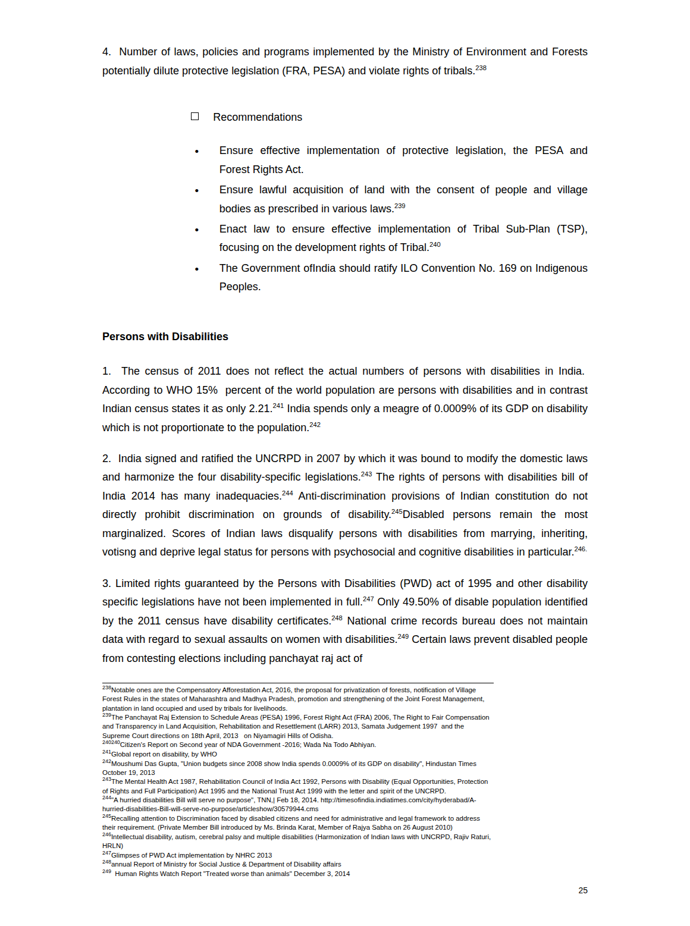4. Number of laws, policies and programs implemented by the Ministry of Environment and Forests potentially dilute protective legislation (FRA, PESA) and violate rights of tribals.238
Recommendations
Ensure effective implementation of protective legislation, the PESA and Forest Rights Act.
Ensure lawful acquisition of land with the consent of people and village bodies as prescribed in various laws.239
Enact law to ensure effective implementation of Tribal Sub-Plan (TSP), focusing on the development rights of Tribal.240
The Government ofIndia should ratify ILO Convention No. 169 on Indigenous Peoples.
Persons with Disabilities
1. The census of 2011 does not reflect the actual numbers of persons with disabilities in India. According to WHO 15% percent of the world population are persons with disabilities and in contrast Indian census states it as only 2.21.241 India spends only a meagre of 0.0009% of its GDP on disability which is not proportionate to the population.242
2. India signed and ratified the UNCRPD in 2007 by which it was bound to modify the domestic laws and harmonize the four disability-specific legislations.243 The rights of persons with disabilities bill of India 2014 has many inadequacies.244 Anti-discrimination provisions of Indian constitution do not directly prohibit discrimination on grounds of disability.245Disabled persons remain the most marginalized. Scores of Indian laws disqualify persons with disabilities from marrying, inheriting, votisng and deprive legal status for persons with psychosocial and cognitive disabilities in particular.246.
3. Limited rights guaranteed by the Persons with Disabilities (PWD) act of 1995 and other disability specific legislations have not been implemented in full.247 Only 49.50% of disable population identified by the 2011 census have disability certificates.248 National crime records bureau does not maintain data with regard to sexual assaults on women with disabilities.249 Certain laws prevent disabled people from contesting elections including panchayat raj act of
238Notable ones are the Compensatory Afforestation Act, 2016, the proposal for privatization of forests, notification of Village Forest Rules in the states of Maharashtra and Madhya Pradesh, promotion and strengthening of the Joint Forest Management, plantation in land occupied and used by tribals for livelihoods.
239The Panchayat Raj Extension to Schedule Areas (PESA) 1996, Forest Right Act (FRA) 2006, The Right to Fair Compensation and Transparency in Land Acquisition, Rehabilitation and Resettlement (LARR) 2013, Samata Judgement 1997 and the Supreme Court directions on 18th April, 2013 on Niyamagiri Hills of Odisha.
240240Citizen's Report on Second year of NDA Government -2016; Wada Na Todo Abhiyan.
241Global report on disability, by WHO
242Moushumi Das Gupta, "Union budgets since 2008 show India spends 0.0009% of its GDP on disability", Hindustan Times October 19, 2013
243The Mental Health Act 1987, Rehabilitation Council of India Act 1992, Persons with Disability (Equal Opportunities, Protection of Rights and Full Participation) Act 1995 and the National Trust Act 1999 with the letter and spirit of the UNCRPD.
244"A hurried disabilities Bill will serve no purpose", TNN,| Feb 18, 2014. http://timesofindia.indiatimes.com/city/hyderabad/A-hurried-disabilities-Bill-will-serve-no-purpose/articleshow/30579944.cms
245Recalling attention to Discrimination faced by disabled citizens and need for administrative and legal framework to address their requirement. (Private Member Bill introduced by Ms. Brinda Karat, Member of Rajya Sabha on 26 August 2010)
246Intellectual disability, autism, cerebral palsy and multiple disabilities (Harmonization of Indian laws with UNCRPD, Rajiv Raturi, HRLN)
247Glimpses of PWD Act implementation by NHRC 2013
248annual Report of Ministry for Social Justice & Department of Disability affairs
249 Human Rights Watch Report "Treated worse than animals" December 3, 2014
25